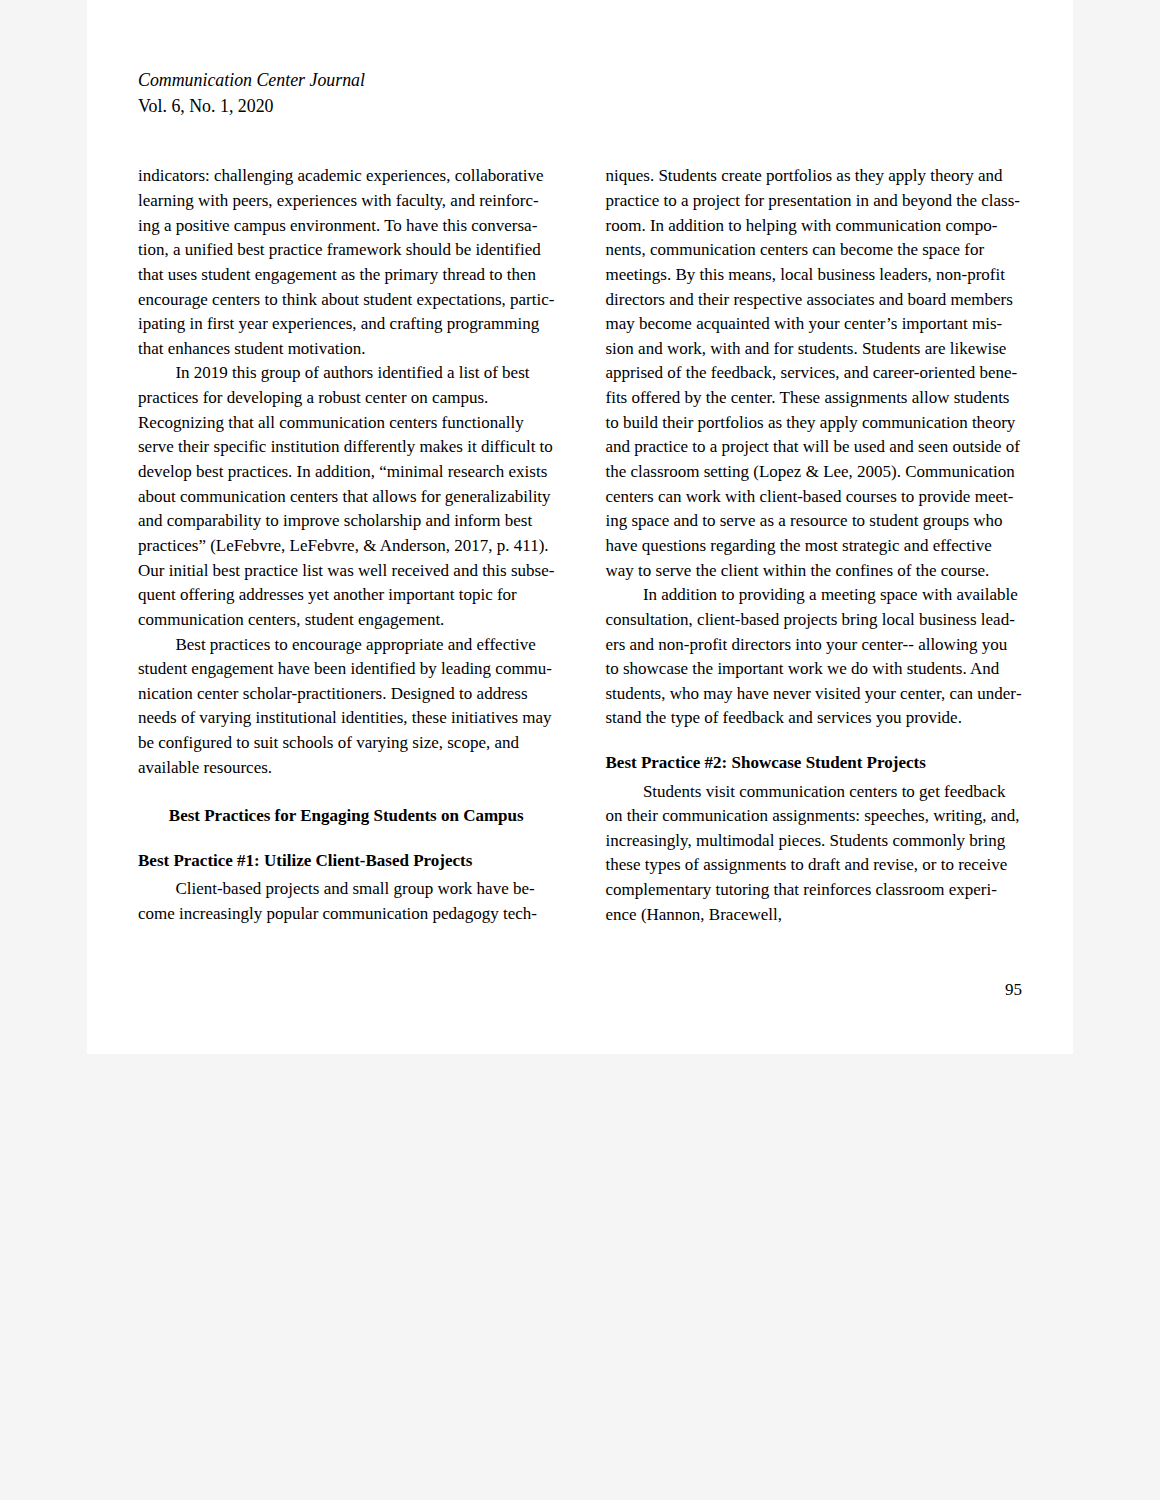Communication Center Journal Vol. 6, No. 1, 2020
indicators: challenging academic experiences, collaborative learning with peers, experiences with faculty, and reinforcing a positive campus environment. To have this conversation, a unified best practice framework should be identified that uses student engagement as the primary thread to then encourage centers to think about student expectations, participating in first year experiences, and crafting programming that enhances student motivation.
In 2019 this group of authors identified a list of best practices for developing a robust center on campus. Recognizing that all communication centers functionally serve their specific institution differently makes it difficult to develop best practices. In addition, “minimal research exists about communication centers that allows for generalizability and comparability to improve scholarship and inform best practices” (LeFebvre, LeFebvre, & Anderson, 2017, p. 411). Our initial best practice list was well received and this subsequent offering addresses yet another important topic for communication centers, student engagement.
Best practices to encourage appropriate and effective student engagement have been identified by leading communication center scholar-practitioners. Designed to address needs of varying institutional identities, these initiatives may be configured to suit schools of varying size, scope, and available resources.
Best Practices for Engaging Students on Campus
Best Practice #1: Utilize Client-Based Projects
Client-based projects and small group work have become increasingly popular communication pedagogy techniques. Students create portfolios as they apply theory and practice to a project for presentation in and beyond the classroom. In addition to helping with communication components, communication centers can become the space for meetings. By this means, local business leaders, non-profit directors and their respective associates and board members may become acquainted with your center’s important mission and work, with and for students. Students are likewise apprised of the feedback, services, and career-oriented benefits offered by the center. These assignments allow students to build their portfolios as they apply communication theory and practice to a project that will be used and seen outside of the classroom setting (Lopez & Lee, 2005). Communication centers can work with client-based courses to provide meeting space and to serve as a resource to student groups who have questions regarding the most strategic and effective way to serve the client within the confines of the course.
In addition to providing a meeting space with available consultation, client-based projects bring local business leaders and non-profit directors into your center-- allowing you to showcase the important work we do with students. And students, who may have never visited your center, can understand the type of feedback and services you provide.
Best Practice #2: Showcase Student Projects
Students visit communication centers to get feedback on their communication assignments: speeches, writing, and, increasingly, multimodal pieces. Students commonly bring these types of assignments to draft and revise, or to receive complementary tutoring that reinforces classroom experience (Hannon, Bracewell,
95